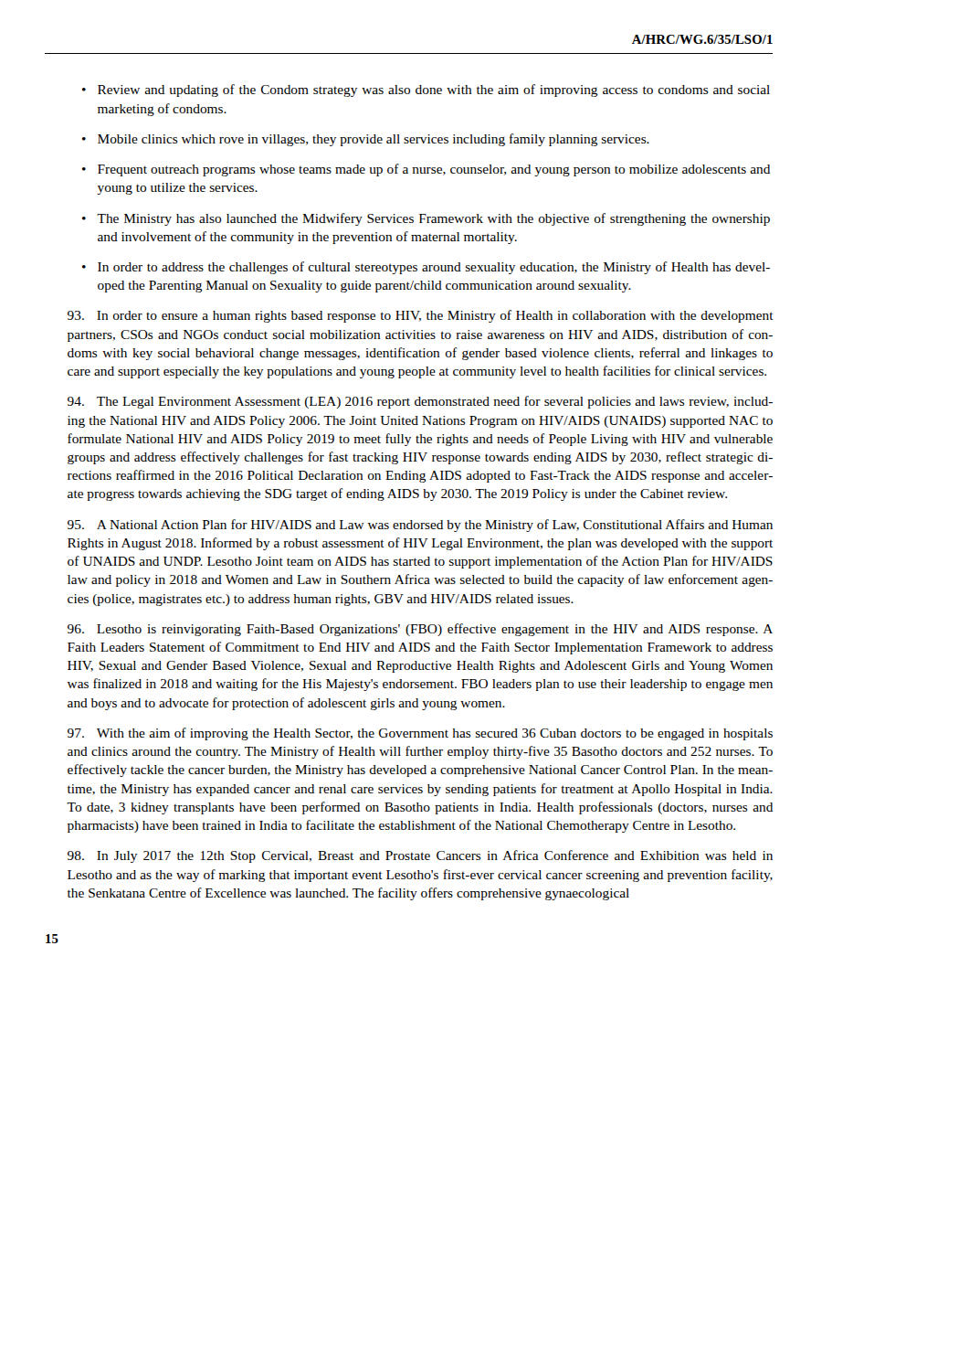A/HRC/WG.6/35/LSO/1
Review and updating of the Condom strategy was also done with the aim of improving access to condoms and social marketing of condoms.
Mobile clinics which rove in villages, they provide all services including family planning services.
Frequent outreach programs whose teams made up of a nurse, counselor, and young person to mobilize adolescents and young to utilize the services.
The Ministry has also launched the Midwifery Services Framework with the objective of strengthening the ownership and involvement of the community in the prevention of maternal mortality.
In order to address the challenges of cultural stereotypes around sexuality education, the Ministry of Health has developed the Parenting Manual on Sexuality to guide parent/child communication around sexuality.
93. In order to ensure a human rights based response to HIV, the Ministry of Health in collaboration with the development partners, CSOs and NGOs conduct social mobilization activities to raise awareness on HIV and AIDS, distribution of condoms with key social behavioral change messages, identification of gender based violence clients, referral and linkages to care and support especially the key populations and young people at community level to health facilities for clinical services.
94. The Legal Environment Assessment (LEA) 2016 report demonstrated need for several policies and laws review, including the National HIV and AIDS Policy 2006. The Joint United Nations Program on HIV/AIDS (UNAIDS) supported NAC to formulate National HIV and AIDS Policy 2019 to meet fully the rights and needs of People Living with HIV and vulnerable groups and address effectively challenges for fast tracking HIV response towards ending AIDS by 2030, reflect strategic directions reaffirmed in the 2016 Political Declaration on Ending AIDS adopted to Fast-Track the AIDS response and accelerate progress towards achieving the SDG target of ending AIDS by 2030. The 2019 Policy is under the Cabinet review.
95. A National Action Plan for HIV/AIDS and Law was endorsed by the Ministry of Law, Constitutional Affairs and Human Rights in August 2018. Informed by a robust assessment of HIV Legal Environment, the plan was developed with the support of UNAIDS and UNDP. Lesotho Joint team on AIDS has started to support implementation of the Action Plan for HIV/AIDS law and policy in 2018 and Women and Law in Southern Africa was selected to build the capacity of law enforcement agencies (police, magistrates etc.) to address human rights, GBV and HIV/AIDS related issues.
96. Lesotho is reinvigorating Faith-Based Organizations' (FBO) effective engagement in the HIV and AIDS response. A Faith Leaders Statement of Commitment to End HIV and AIDS and the Faith Sector Implementation Framework to address HIV, Sexual and Gender Based Violence, Sexual and Reproductive Health Rights and Adolescent Girls and Young Women was finalized in 2018 and waiting for the His Majesty's endorsement. FBO leaders plan to use their leadership to engage men and boys and to advocate for protection of adolescent girls and young women.
97. With the aim of improving the Health Sector, the Government has secured 36 Cuban doctors to be engaged in hospitals and clinics around the country. The Ministry of Health will further employ thirty-five 35 Basotho doctors and 252 nurses. To effectively tackle the cancer burden, the Ministry has developed a comprehensive National Cancer Control Plan. In the meantime, the Ministry has expanded cancer and renal care services by sending patients for treatment at Apollo Hospital in India. To date, 3 kidney transplants have been performed on Basotho patients in India. Health professionals (doctors, nurses and pharmacists) have been trained in India to facilitate the establishment of the National Chemotherapy Centre in Lesotho.
98. In July 2017 the 12th Stop Cervical, Breast and Prostate Cancers in Africa Conference and Exhibition was held in Lesotho and as the way of marking that important event Lesotho's first-ever cervical cancer screening and prevention facility, the Senkatana Centre of Excellence was launched. The facility offers comprehensive gynaecological
15